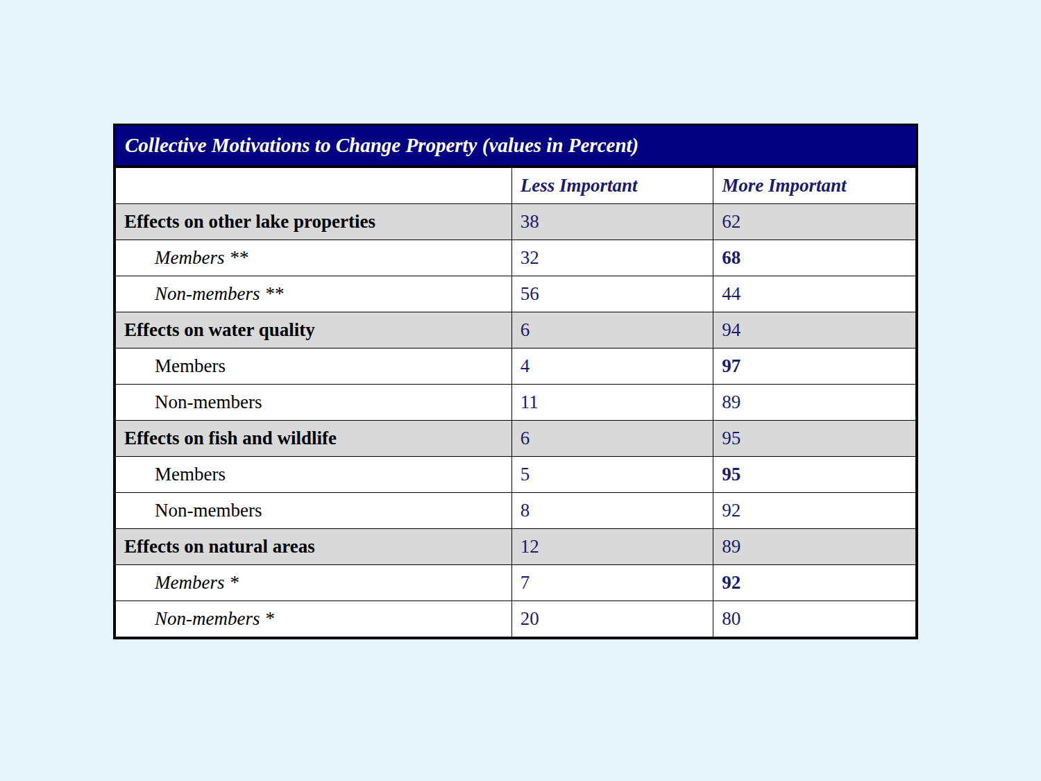Collective Motivations to Change Property (values in Percent)
| | Less Important | More Important |
| --- | --- | --- |
| Effects on other lake properties | 38 | 62 |
| Members ** | 32 | 68 |
| Non-members ** | 56 | 44 |
| Effects on water quality | 6 | 94 |
| Members | 4 | 97 |
| Non-members | 11 | 89 |
| Effects on fish and wildlife | 6 | 95 |
| Members | 5 | 95 |
| Non-members | 8 | 92 |
| Effects on natural areas | 12 | 89 |
| Members * | 7 | 92 |
| Non-members * | 20 | 80 |